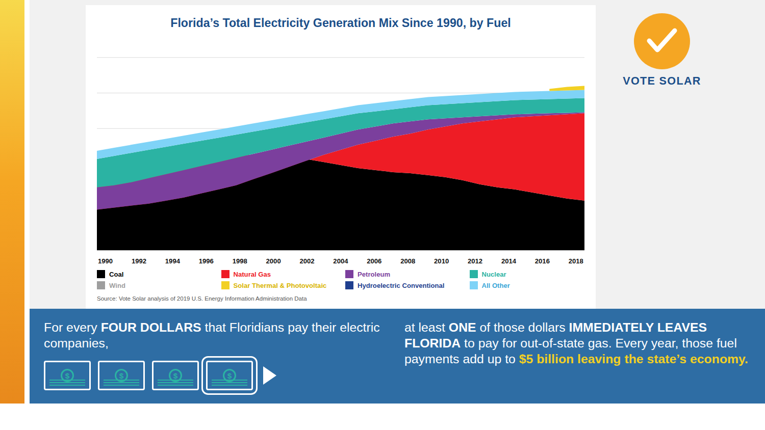Florida’s Total Electricity Generation Mix Since 1990, by Fuel
19901992199419961998 20002002200420062008 20102012201420162018
Coal Natural Gas Petroleum Nuclear Wind Solar Thermal & Photovoltaic Hydroelectric Conventional All Other
Source: Vote Solar analysis of 2019 U.S. Energy Information Administration Data
VOTE SOLAR
For every FOUR DOLLARS that Floridians pay their electric companies,
$
$
$
$
at least ONE of those dollars IMMEDIATELY LEAVES FLORIDA to pay for out-of-state gas. Every year, those fuel payments add up to $5 billion leaving the state’s economy.